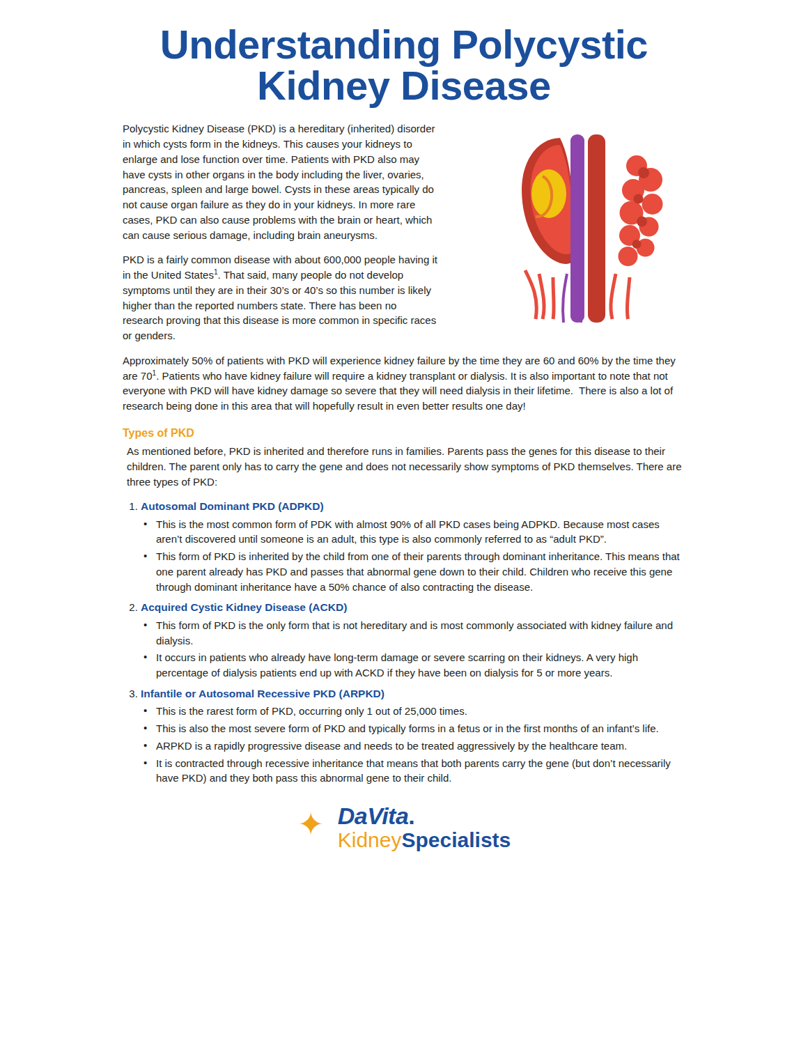Understanding Polycystic
Kidney Disease
Polycystic Kidney Disease (PKD) is a hereditary (inherited) disorder in which cysts form in the kidneys. This causes your kidneys to enlarge and lose function over time. Patients with PKD also may have cysts in other organs in the body including the liver, ovaries, pancreas, spleen and large bowel. Cysts in these areas typically do not cause organ failure as they do in your kidneys. In more rare cases, PKD can also cause problems with the brain or heart, which can cause serious damage, including brain aneurysms.
PKD is a fairly common disease with about 600,000 people having it in the United States1. That said, many people do not develop symptoms until they are in their 30’s or 40’s so this number is likely higher than the reported numbers state. There has been no research proving that this disease is more common in specific races or genders.
Approximately 50% of patients with PKD will experience kidney failure by the time they are 60 and 60% by the time they are 701. Patients who have kidney failure will require a kidney transplant or dialysis. It is also important to note that not everyone with PKD will have kidney damage so severe that they will need dialysis in their lifetime. There is also a lot of research being done in this area that will hopefully result in even better results one day!
Types of PKD
As mentioned before, PKD is inherited and therefore runs in families. Parents pass the genes for this disease to their children. The parent only has to carry the gene and does not necessarily show symptoms of PKD themselves. There are three types of PKD:
Autosomal Dominant PKD (ADPKD)
This is the most common form of PDK with almost 90% of all PKD cases being ADPKD. Because most cases aren’t discovered until someone is an adult, this type is also commonly referred to as “adult PKD”.
This form of PKD is inherited by the child from one of their parents through dominant inheritance. This means that one parent already has PKD and passes that abnormal gene down to their child. Children who receive this gene through dominant inheritance have a 50% chance of also contracting the disease.
Acquired Cystic Kidney Disease (ACKD)
This form of PKD is the only form that is not hereditary and is most commonly associated with kidney failure and dialysis.
It occurs in patients who already have long-term damage or severe scarring on their kidneys. A very high percentage of dialysis patients end up with ACKD if they have been on dialysis for 5 or more years.
Infantile or Autosomal Recessive PKD (ARPKD)
This is the rarest form of PKD, occurring only 1 out of 25,000 times.
This is also the most severe form of PKD and typically forms in a fetus or in the first months of an infant’s life.
ARPKD is a rapidly progressive disease and needs to be treated aggressively by the healthcare team.
It is contracted through recessive inheritance that means that both parents carry the gene (but don’t necessarily have PKD) and they both pass this abnormal gene to their child.
✦
DaVita.
Kidney Specialists